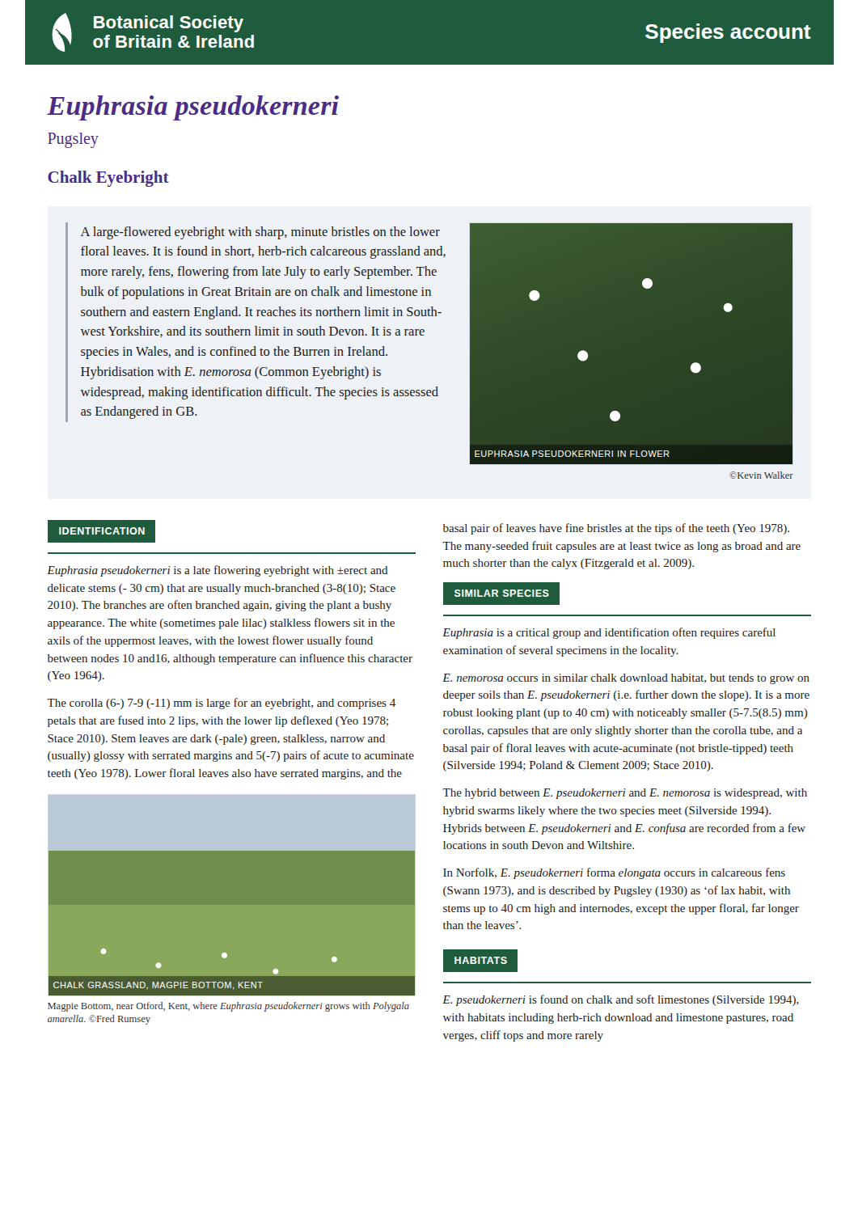Botanical Society of Britain & Ireland
Species account
Euphrasia pseudokerneri
Pugsley
Chalk Eyebright
A large-flowered eyebright with sharp, minute bristles on the lower floral leaves. It is found in short, herb-rich calcareous grassland and, more rarely, fens, flowering from late July to early September. The bulk of populations in Great Britain are on chalk and limestone in southern and eastern England. It reaches its northern limit in South-west Yorkshire, and its southern limit in south Devon. It is a rare species in Wales, and is confined to the Burren in Ireland. Hybridisation with E. nemorosa (Common Eyebright) is widespread, making identification difficult. The species is assessed as Endangered in GB.
Euphrasia pseudokerneri in flower
©Kevin Walker
Identification
Euphrasia pseudokerneri is a late flowering eyebright with ±erect and delicate stems (- 30 cm) that are usually much-branched (3-8(10); Stace 2010). The branches are often branched again, giving the plant a bushy appearance. The white (sometimes pale lilac) stalkless flowers sit in the axils of the uppermost leaves, with the lowest flower usually found between nodes 10 and16, although temperature can influence this character (Yeo 1964).
The corolla (6-) 7-9 (-11) mm is large for an eyebright, and comprises 4 petals that are fused into 2 lips, with the lower lip deflexed (Yeo 1978; Stace 2010). Stem leaves are dark (-pale) green, stalkless, narrow and (usually) glossy with serrated margins and 5(-7) pairs of acute to acuminate teeth (Yeo 1978). Lower floral leaves also have serrated margins, and the
Chalk grassland, Magpie Bottom, Kent
Magpie Bottom, near Otford, Kent, where Euphrasia pseudokerneri grows with Polygala amarella. ©Fred Rumsey
basal pair of leaves have fine bristles at the tips of the teeth (Yeo 1978). The many-seeded fruit capsules are at least twice as long as broad and are much shorter than the calyx (Fitzgerald et al. 2009).
Similar species
Euphrasia is a critical group and identification often requires careful examination of several specimens in the locality.
E. nemorosa occurs in similar chalk download habitat, but tends to grow on deeper soils than E. pseudokerneri (i.e. further down the slope). It is a more robust looking plant (up to 40 cm) with noticeably smaller (5-7.5(8.5) mm) corollas, capsules that are only slightly shorter than the corolla tube, and a basal pair of floral leaves with acute-acuminate (not bristle-tipped) teeth (Silverside 1994; Poland & Clement 2009; Stace 2010).
The hybrid between E. pseudokerneri and E. nemorosa is widespread, with hybrid swarms likely where the two species meet (Silverside 1994). Hybrids between E. pseudokerneri and E. confusa are recorded from a few locations in south Devon and Wiltshire.
In Norfolk, E. pseudokerneri forma elongata occurs in calcareous fens (Swann 1973), and is described by Pugsley (1930) as ‘of lax habit, with stems up to 40 cm high and internodes, except the upper floral, far longer than the leaves’.
Habitats
E. pseudokerneri is found on chalk and soft limestones (Silverside 1994), with habitats including herb-rich download and limestone pastures, road verges, cliff tops and more rarely